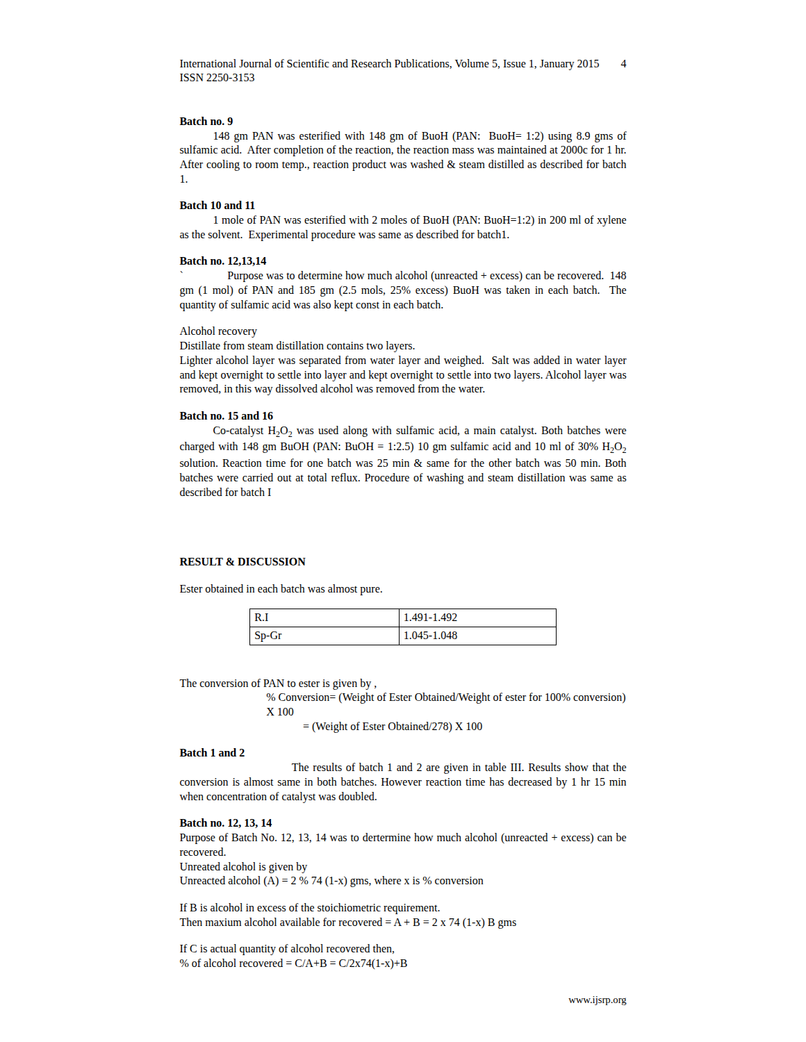International Journal of Scientific and Research Publications, Volume 5, Issue 1, January 2015
ISSN 2250-3153
4
Batch no. 9
148 gm PAN was esterified with 148 gm of BuoH (PAN: BuoH= 1:2) using 8.9 gms of sulfamic acid. After completion of the reaction, the reaction mass was maintained at 2000c for 1 hr. After cooling to room temp., reaction product was washed & steam distilled as described for batch 1.
Batch 10 and 11
1 mole of PAN was esterified with 2 moles of BuoH (PAN: BuoH=1:2) in 200 ml of xylene as the solvent. Experimental procedure was same as described for batch1.
Batch no. 12,13,14
` Purpose was to determine how much alcohol (unreacted + excess) can be recovered. 148 gm (1 mol) of PAN and 185 gm (2.5 mols, 25% excess) BuoH was taken in each batch. The quantity of sulfamic acid was also kept const in each batch.
Alcohol recovery
Distillate from steam distillation contains two layers.
Lighter alcohol layer was separated from water layer and weighed. Salt was added in water layer and kept overnight to settle into layer and kept overnight to settle into two layers. Alcohol layer was removed, in this way dissolved alcohol was removed from the water.
Batch no. 15 and 16
Co-catalyst H2O2 was used along with sulfamic acid, a main catalyst. Both batches were charged with 148 gm BuOH (PAN: BuOH = 1:2.5) 10 gm sulfamic acid and 10 ml of 30% H2O2 solution. Reaction time for one batch was 25 min & same for the other batch was 50 min. Both batches were carried out at total reflux. Procedure of washing and steam distillation was same as described for batch I
RESULT & DISCUSSION
Ester obtained in each batch was almost pure.
| R.I | 1.491-1.492 |
| Sp-Gr | 1.045-1.048 |
The conversion of PAN to ester is given by ,
% Conversion= (Weight of Ester Obtained/Weight of ester for 100% conversion) X 100
= (Weight of Ester Obtained/278) X 100
Batch 1 and 2
The results of batch 1 and 2 are given in table III. Results show that the conversion is almost same in both batches. However reaction time has decreased by 1 hr 15 min when concentration of catalyst was doubled.
Batch no. 12, 13, 14
Purpose of Batch No. 12, 13, 14 was to dertermine how much alcohol (unreacted + excess) can be recovered.
Unreated alcohol is given by
Unreacted alcohol (A) = 2 % 74 (1-x) gms, where x is % conversion
If B is alcohol in excess of the stoichiometric requirement.
Then maxium alcohol available for recovered = A + B = 2 x 74 (1-x) B gms
If C is actual quantity of alcohol recovered then,
% of alcohol recovered = C/A+B = C/2x74(1-x)+B
www.ijsrp.org